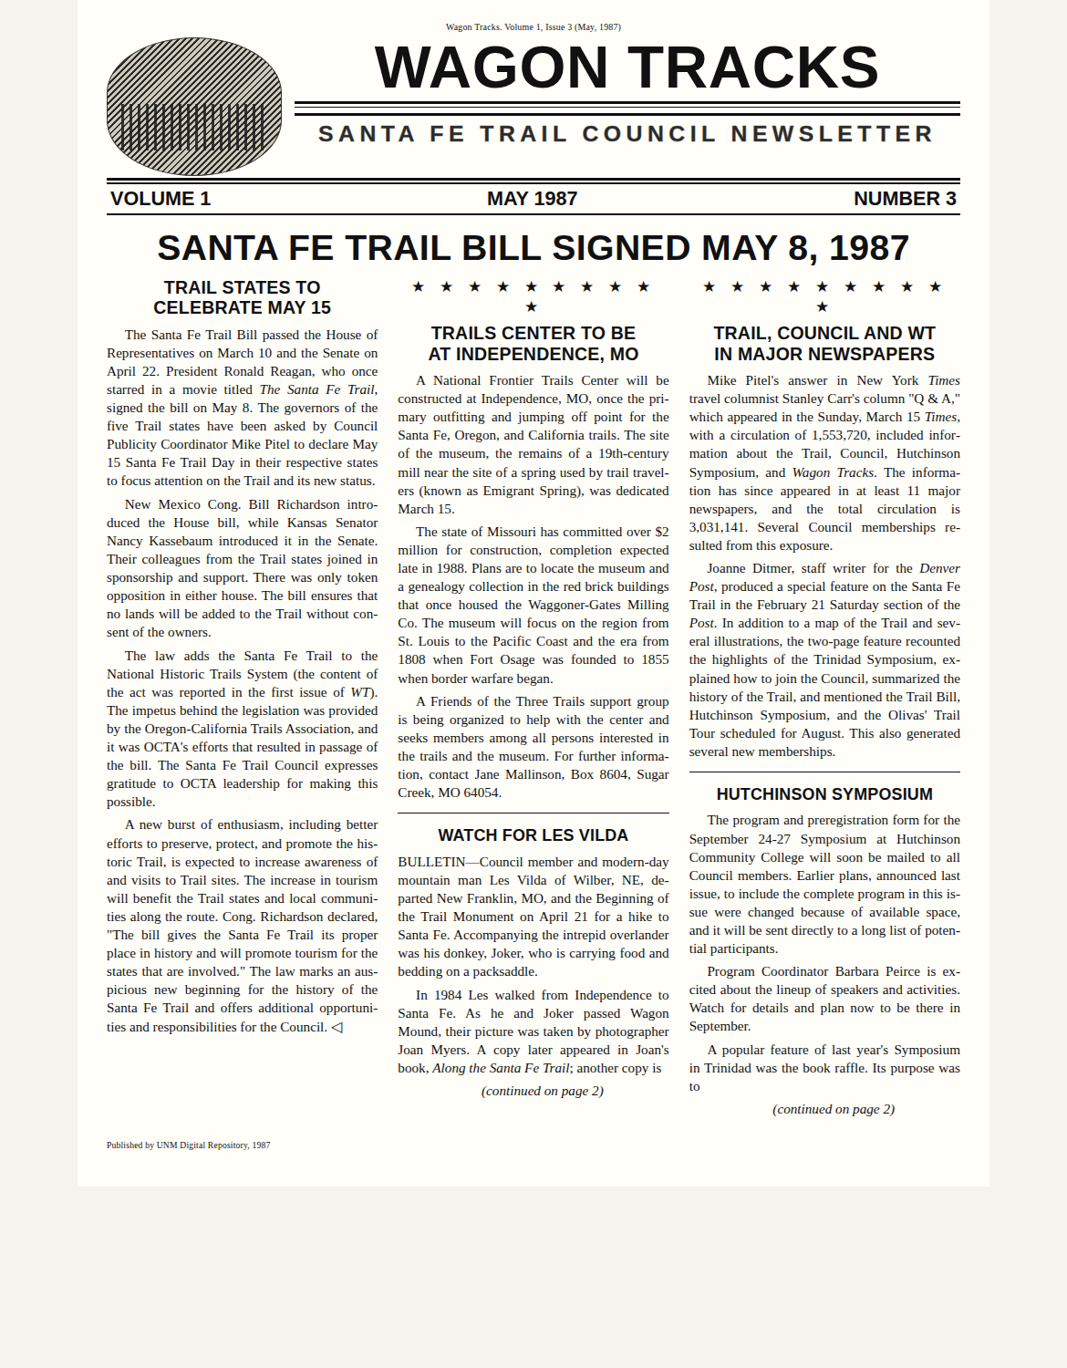Wagon Tracks. Volume 1, Issue 3 (May, 1987)
WAGON TRACKS
SANTA FE TRAIL COUNCIL NEWSLETTER
VOLUME 1 MAY 1987 NUMBER 3
SANTA FE TRAIL BILL SIGNED MAY 8, 1987
TRAIL STATES TO
CELEBRATE MAY 15
The Santa Fe Trail Bill passed the House of Representatives on March 10 and the Senate on April 22. President Ronald Reagan, who once starred in a movie titled The Santa Fe Trail, signed the bill on May 8. The governors of the five Trail states have been asked by Council Publicity Coordinator Mike Pitel to declare May 15 Santa Fe Trail Day in their respective states to focus attention on the Trail and its new status.
New Mexico Cong. Bill Richardson introduced the House bill, while Kansas Senator Nancy Kassebaum introduced it in the Senate. Their colleagues from the Trail states joined in sponsorship and support. There was only token opposition in either house. The bill ensures that no lands will be added to the Trail without consent of the owners.
The law adds the Santa Fe Trail to the National Historic Trails System (the content of the act was reported in the first issue of WT). The impetus behind the legislation was provided by the Oregon-California Trails Association, and it was OCTA's efforts that resulted in passage of the bill. The Santa Fe Trail Council expresses gratitude to OCTA leadership for making this possible.
A new burst of enthusiasm, including better efforts to preserve, protect, and promote the historic Trail, is expected to increase awareness of and visits to Trail sites. The increase in tourism will benefit the Trail states and local communities along the route. Cong. Richardson declared, "The bill gives the Santa Fe Trail its proper place in history and will promote tourism for the states that are involved." The law marks an auspicious new beginning for the history of the Santa Fe Trail and offers additional opportunities and responsibilities for the Council. ◁
★ ★ ★ ★ ★ ★ ★ ★ ★ ★
TRAILS CENTER TO BE
AT INDEPENDENCE, MO
A National Frontier Trails Center will be constructed at Independence, MO, once the primary outfitting and jumping off point for the Santa Fe, Oregon, and California trails. The site of the museum, the remains of a 19th-century mill near the site of a spring used by trail travelers (known as Emigrant Spring), was dedicated March 15.
The state of Missouri has committed over $2 million for construction, completion expected late in 1988. Plans are to locate the museum and a genealogy collection in the red brick buildings that once housed the Waggoner-Gates Milling Co. The museum will focus on the region from St. Louis to the Pacific Coast and the era from 1808 when Fort Osage was founded to 1855 when border warfare began.
A Friends of the Three Trails support group is being organized to help with the center and seeks members among all persons interested in the trails and the museum. For further information, contact Jane Mallinson, Box 8604, Sugar Creek, MO 64054.
WATCH FOR LES VILDA
BULLETIN—Council member and modern-day mountain man Les Vilda of Wilber, NE, departed New Franklin, MO, and the Beginning of the Trail Monument on April 21 for a hike to Santa Fe. Accompanying the intrepid overlander was his donkey, Joker, who is carrying food and bedding on a packsaddle.
In 1984 Les walked from Independence to Santa Fe. As he and Joker passed Wagon Mound, their picture was taken by photographer Joan Myers. A copy later appeared in Joan's book, Along the Santa Fe Trail; another copy is
(continued on page 2)
★ ★ ★ ★ ★ ★ ★ ★ ★ ★
TRAIL, COUNCIL AND WT
IN MAJOR NEWSPAPERS
Mike Pitel's answer in New York Times travel columnist Stanley Carr's column "Q & A," which appeared in the Sunday, March 15 Times, with a circulation of 1,553,720, included information about the Trail, Council, Hutchinson Symposium, and Wagon Tracks. The information has since appeared in at least 11 major newspapers, and the total circulation is 3,031,141. Several Council memberships resulted from this exposure.
Joanne Ditmer, staff writer for the Denver Post, produced a special feature on the Santa Fe Trail in the February 21 Saturday section of the Post. In addition to a map of the Trail and several illustrations, the two-page feature recounted the highlights of the Trinidad Symposium, explained how to join the Council, summarized the history of the Trail, and mentioned the Trail Bill, Hutchinson Symposium, and the Olivas' Trail Tour scheduled for August. This also generated several new memberships.
HUTCHINSON SYMPOSIUM
The program and preregistration form for the September 24-27 Symposium at Hutchinson Community College will soon be mailed to all Council members. Earlier plans, announced last issue, to include the complete program in this issue were changed because of available space, and it will be sent directly to a long list of potential participants.
Program Coordinator Barbara Peirce is excited about the lineup of speakers and activities. Watch for details and plan now to be there in September.
A popular feature of last year's Symposium in Trinidad was the book raffle. Its purpose was to
(continued on page 2)
Published by UNM Digital Repository, 1987